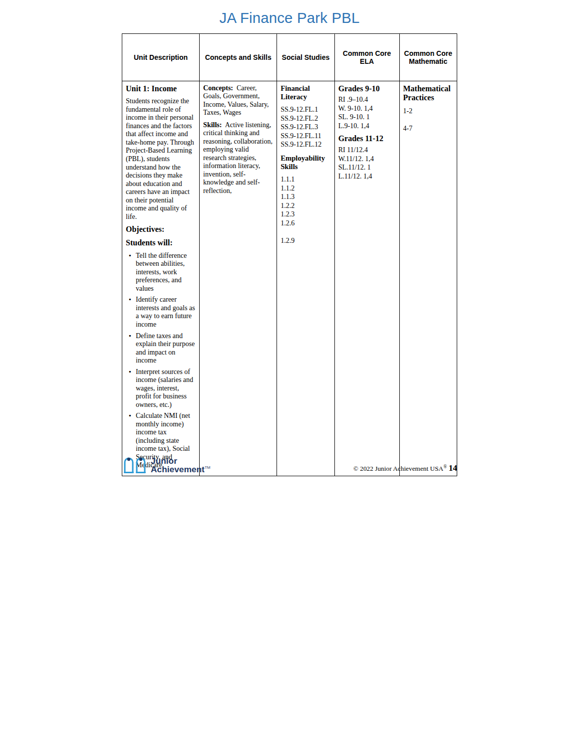JA Finance Park PBL
| Unit Description | Concepts and Skills | Social Studies | Common Core ELA | Common Core Mathematic |
| --- | --- | --- | --- | --- |
| Unit 1: Income Students recognize the fundamental role of income in their personal finances and the factors that affect income and take-home pay. Through Project-Based Learning (PBL), students understand how the decisions they make about education and careers have an impact on their potential income and quality of life. Objectives: Students will: Tell the difference between abilities, interests, work preferences, and values Identify career interests and goals as a way to earn future income Define taxes and explain their purpose and impact on income Interpret sources of income (salaries and wages, interest, profit for business owners, etc.) Calculate NMI (net monthly income) income tax (including state income tax), Social Security, and Medicare | Concepts: Career, Goals, Government, Income, Values, Salary, Taxes, Wages Skills: Active listening, critical thinking and reasoning, collaboration, employing valid research strategies, information literacy, invention, self-knowledge and self-reflection, | Financial Literacy SS.9-12.FL.1 SS.9-12.FL.2 SS.9-12.FL.3 SS.9-12.FL.11 SS.9-12.FL.12 Employability Skills 1.1.1 1.1.2 1.1.3 1.2.2 1.2.3 1.2.6 1.2.9 | Grades 9-10 RI .9–10.4 W. 9-10. 1,4 SL. 9-10. 1 L.9-10. 1,4 Grades 11-12 RI 11/12.4 W.11/12. 1,4 SL.11/12. 1 L.11/12. 1,4 | Mathematical Practices 1-2 4-7 |
Junior
AchievementTM
© 2022 Junior Achievement USA® 14